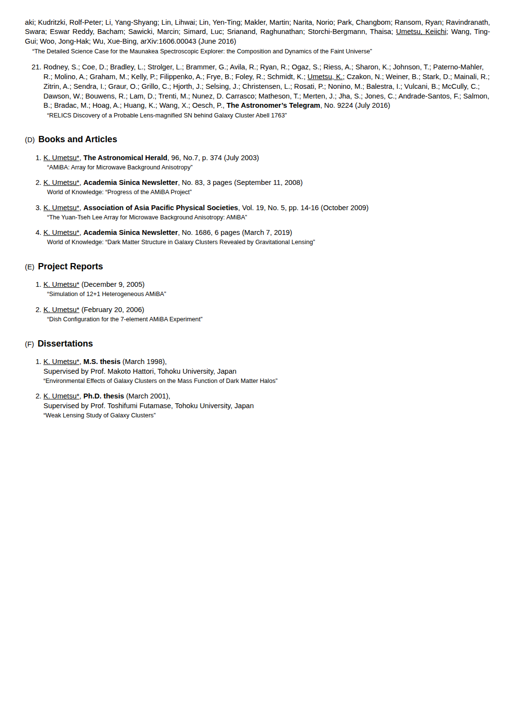aki; Kudritzki, Rolf-Peter; Li, Yang-Shyang; Lin, Lihwai; Lin, Yen-Ting; Makler, Martin; Narita, Norio; Park, Changbom; Ransom, Ryan; Ravindranath, Swara; Eswar Reddy, Bacham; Sawicki, Marcin; Simard, Luc; Srianand, Raghunathan; Storchi-Bergmann, Thaisa; Umetsu, Keiichi; Wang, Ting-Gui; Woo, Jong-Hak; Wu, Xue-Bing, arXiv:1606.00043 (June 2016)
“The Detailed Science Case for the Maunakea Spectroscopic Explorer: the Composition and Dynamics of the Faint Universe”
Rodney, S.; Coe, D.; Bradley, L.; Strolger, L.; Brammer, G.; Avila, R.; Ryan, R.; Ogaz, S.; Riess, A.; Sharon, K.; Johnson, T.; Paterno-Mahler, R.; Molino, A.; Graham, M.; Kelly, P.; Filippenko, A.; Frye, B.; Foley, R.; Schmidt, K.; Umetsu, K.; Czakon, N.; Weiner, B.; Stark, D.; Mainali, R.; Zitrin, A.; Sendra, I.; Graur, O.; Grillo, C.; Hjorth, J.; Selsing, J.; Christensen, L.; Rosati, P.; Nonino, M.; Balestra, I.; Vulcani, B.; McCully, C.; Dawson, W.; Bouwens, R.; Lam, D.; Trenti, M.; Nunez, D. Carrasco; Matheson, T.; Merten, J.; Jha, S.; Jones, C.; Andrade-Santos, F.; Salmon, B.; Bradac, M.; Hoag, A.; Huang, K.; Wang, X.; Oesch, P., The Astronomer’s Telegram, No. 9224 (July 2016) “RELICS Discovery of a Probable Lens-magnified SN behind Galaxy Cluster Abell 1763”
(D) Books and Articles
K. Umetsu*, The Astronomical Herald, 96, No.7, p. 374 (July 2003) “AMiBA: Array for Microwave Background Anisotropy”
K. Umetsu*, Academia Sinica Newsletter, No. 83, 3 pages (September 11, 2008) World of Knowledge: “Progress of the AMiBA Project”
K. Umetsu*, Association of Asia Pacific Physical Societies, Vol. 19, No. 5, pp. 14-16 (October 2009) “The Yuan-Tseh Lee Array for Microwave Background Anisotropy: AMiBA”
K. Umetsu*, Academia Sinica Newsletter, No. 1686, 6 pages (March 7, 2019) World of Knowledge: “Dark Matter Structure in Galaxy Clusters Revealed by Gravitational Lensing”
(E) Project Reports
K. Umetsu* (December 9, 2005) “Simulation of 12+1 Heterogeneous AMiBA”
K. Umetsu* (February 20, 2006) “Dish Configuration for the 7-element AMiBA Experiment”
(F) Dissertations
K. Umetsu*, M.S. thesis (March 1998), Supervised by Prof. Makoto Hattori, Tohoku University, Japan “Environmental Effects of Galaxy Clusters on the Mass Function of Dark Matter Halos”
K. Umetsu*, Ph.D. thesis (March 2001), Supervised by Prof. Toshifumi Futamase, Tohoku University, Japan “Weak Lensing Study of Galaxy Clusters”